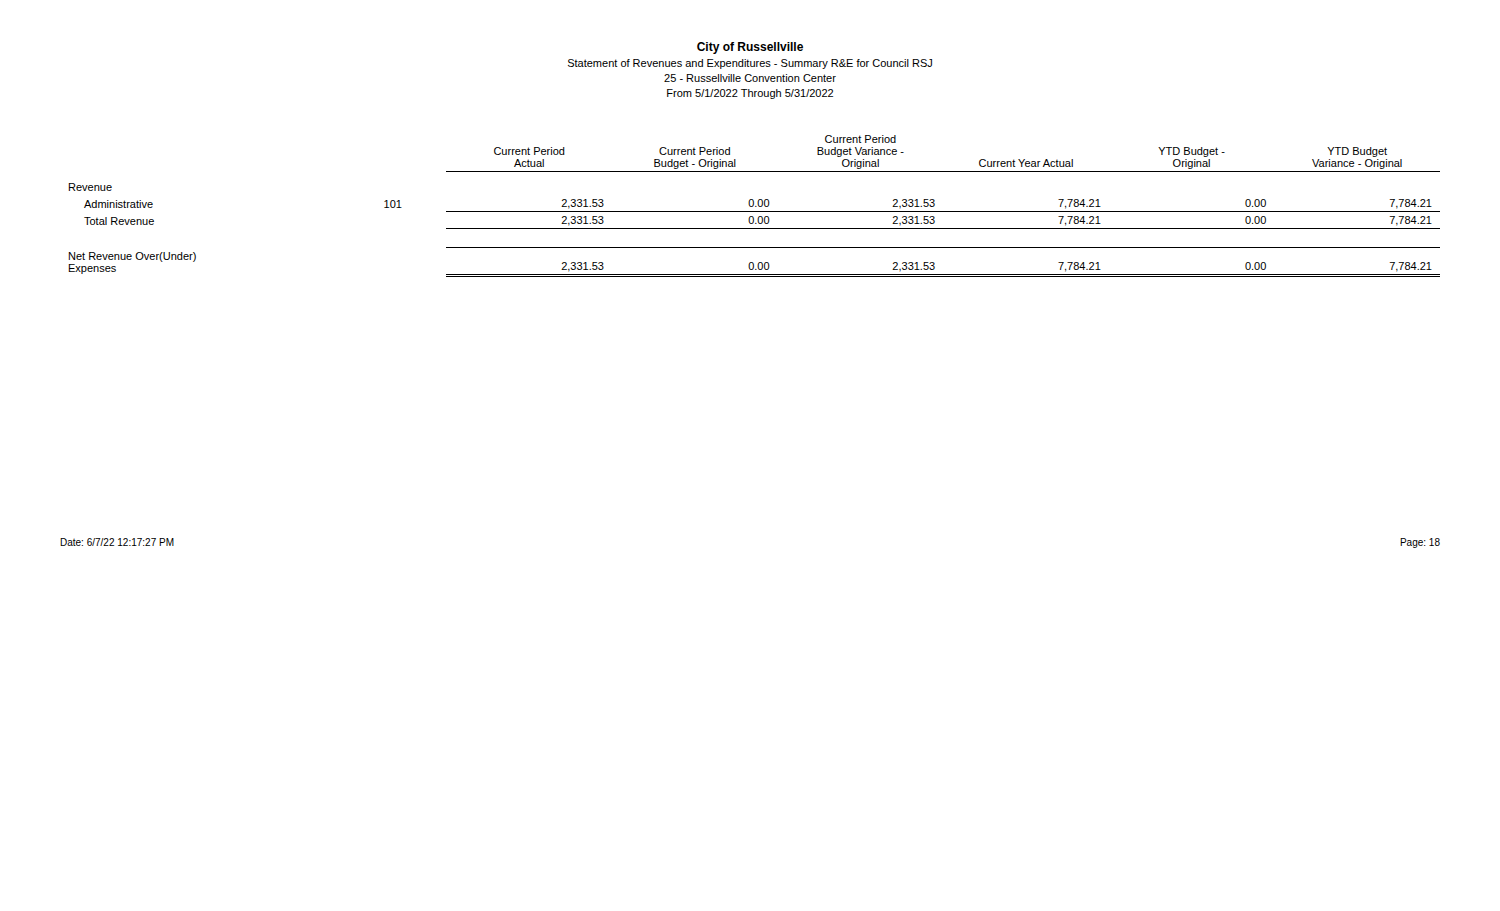City of Russellville
Statement of Revenues and Expenditures - Summary R&E for Council RSJ
25 - Russellville Convention Center
From 5/1/2022 Through 5/31/2022
| | | Current Period Actual | Current Period Budget - Original | Current Period Budget Variance - Original | Current Year Actual | YTD Budget - Original | YTD Budget Variance - Original |
| --- | --- | --- | --- | --- | --- | --- | --- |
| Revenue | | | | | | | |
| Administrative | 101 | 2,331.53 | 0.00 | 2,331.53 | 7,784.21 | 0.00 | 7,784.21 |
| Total Revenue | | 2,331.53 | 0.00 | 2,331.53 | 7,784.21 | 0.00 | 7,784.21 |
| Net Revenue Over(Under) Expenses | | 2,331.53 | 0.00 | 2,331.53 | 7,784.21 | 0.00 | 7,784.21 |
Date: 6/7/22 12:17:27 PM
Page: 18